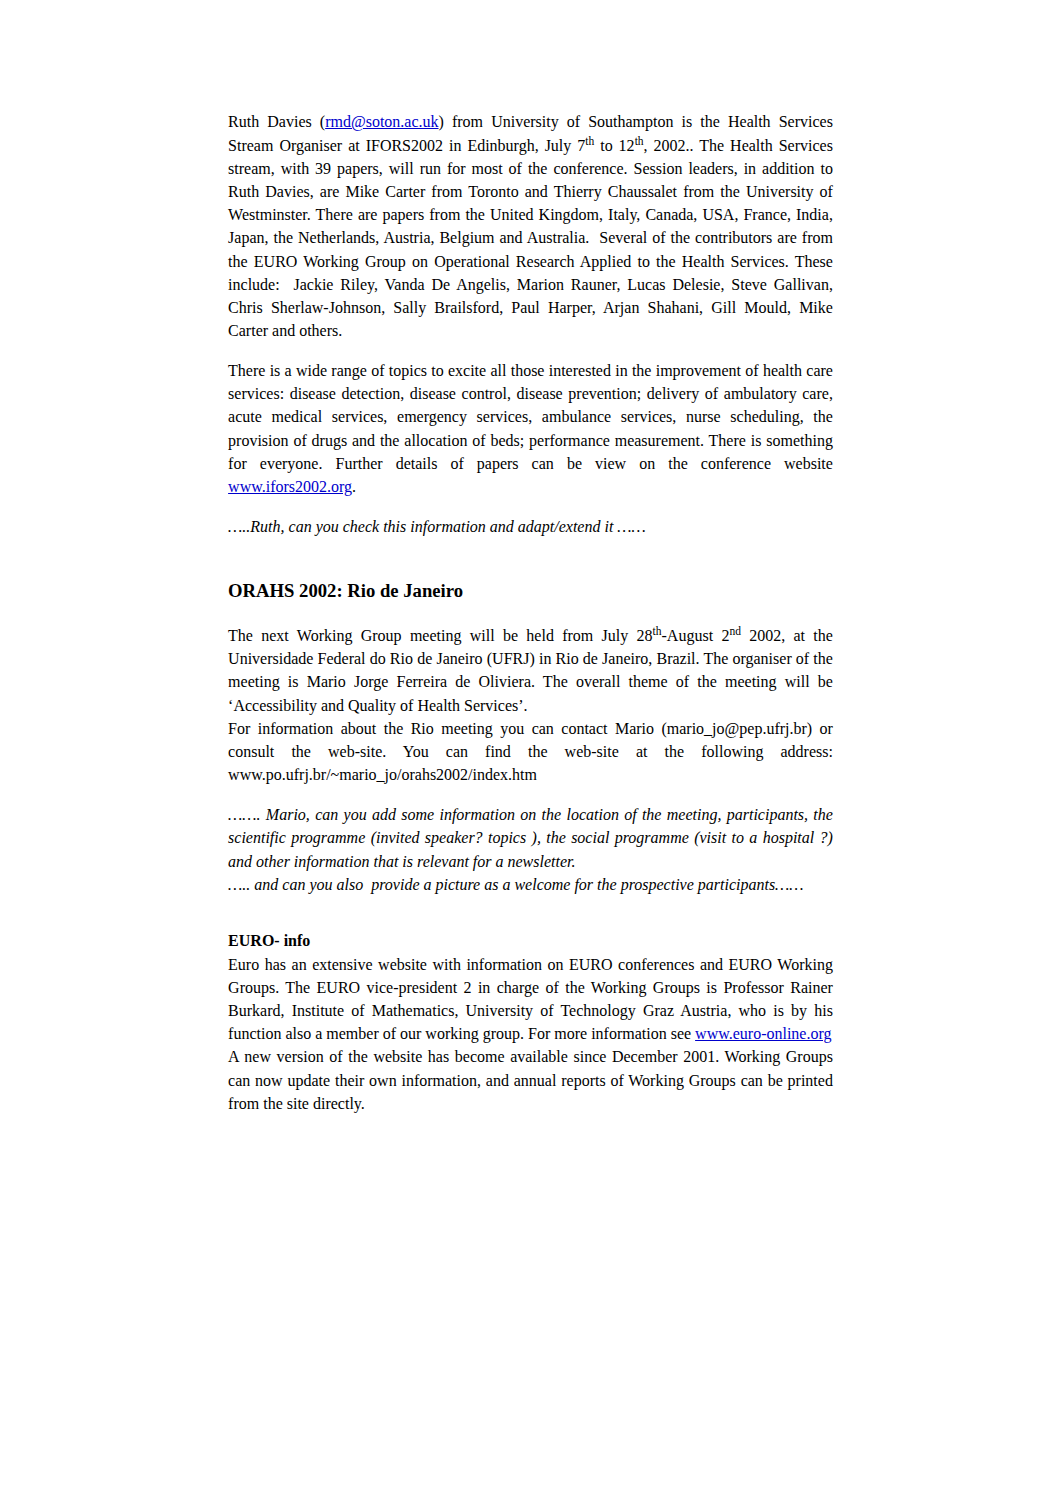Ruth Davies (rmd@soton.ac.uk) from University of Southampton is the Health Services Stream Organiser at IFORS2002 in Edinburgh, July 7th to 12th, 2002.. The Health Services stream, with 39 papers, will run for most of the conference. Session leaders, in addition to Ruth Davies, are Mike Carter from Toronto and Thierry Chaussalet from the University of Westminster. There are papers from the United Kingdom, Italy, Canada, USA, France, India, Japan, the Netherlands, Austria, Belgium and Australia. Several of the contributors are from the EURO Working Group on Operational Research Applied to the Health Services. These include: Jackie Riley, Vanda De Angelis, Marion Rauner, Lucas Delesie, Steve Gallivan, Chris Sherlaw-Johnson, Sally Brailsford, Paul Harper, Arjan Shahani, Gill Mould, Mike Carter and others.
There is a wide range of topics to excite all those interested in the improvement of health care services: disease detection, disease control, disease prevention; delivery of ambulatory care, acute medical services, emergency services, ambulance services, nurse scheduling, the provision of drugs and the allocation of beds; performance measurement. There is something for everyone. Further details of papers can be view on the conference website www.ifors2002.org.
…..Ruth, can you check this information and adapt/extend it ……
ORAHS 2002: Rio de Janeiro
The next Working Group meeting will be held from July 28th-August 2nd 2002, at the Universidade Federal do Rio de Janeiro (UFRJ) in Rio de Janeiro, Brazil. The organiser of the meeting is Mario Jorge Ferreira de Oliviera. The overall theme of the meeting will be ‘Accessibility and Quality of Health Services’.
For information about the Rio meeting you can contact Mario (mario_jo@pep.ufrj.br) or consult the web-site. You can find the web-site at the following address: www.po.ufrj.br/~mario_jo/orahs2002/index.htm
……. Mario, can you add some information on the location of the meeting, participants, the scientific programme (invited speaker? topics ), the social programme (visit to a hospital ?) and other information that is relevant for a newsletter.
….. and can you also provide a picture as a welcome for the prospective participants……
EURO- info
Euro has an extensive website with information on EURO conferences and EURO Working Groups. The EURO vice-president 2 in charge of the Working Groups is Professor Rainer Burkard, Institute of Mathematics, University of Technology Graz Austria, who is by his function also a member of our working group. For more information see www.euro-online.org
A new version of the website has become available since December 2001. Working Groups can now update their own information, and annual reports of Working Groups can be printed from the site directly.